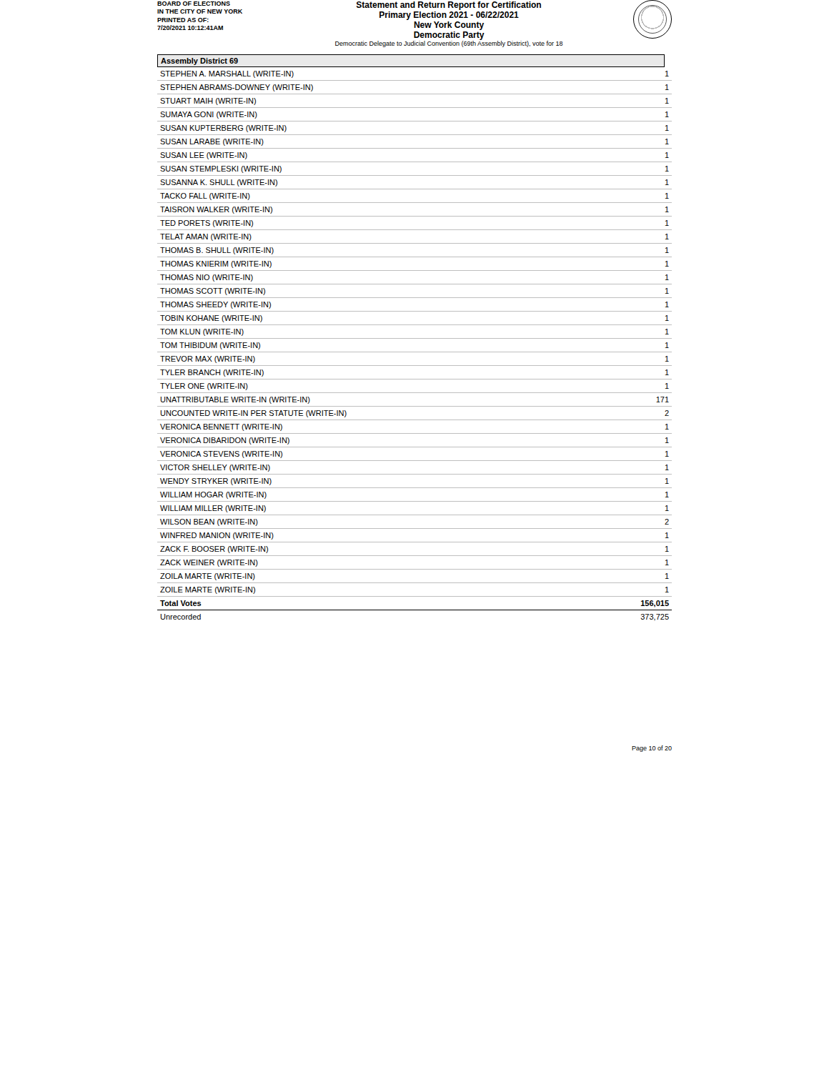BOARD OF ELECTIONS
IN THE CITY OF NEW YORK
PRINTED AS OF:
7/20/2021 10:12:41AM
Statement and Return Report for Certification
Primary Election 2021 - 06/22/2021
New York County
Democratic Party
Democratic Delegate to Judicial Convention (69th Assembly District), vote for 18
Assembly District 69
| STEPHEN A. MARSHALL (WRITE-IN) | 1 |
| STEPHEN ABRAMS-DOWNEY (WRITE-IN) | 1 |
| STUART MAIH (WRITE-IN) | 1 |
| SUMAYA GONI (WRITE-IN) | 1 |
| SUSAN KUPTERBERG (WRITE-IN) | 1 |
| SUSAN LARABE (WRITE-IN) | 1 |
| SUSAN LEE (WRITE-IN) | 1 |
| SUSAN STEMPLESKI (WRITE-IN) | 1 |
| SUSANNA K. SHULL (WRITE-IN) | 1 |
| TACKO FALL (WRITE-IN) | 1 |
| TAISRON WALKER (WRITE-IN) | 1 |
| TED PORETS (WRITE-IN) | 1 |
| TELAT AMAN (WRITE-IN) | 1 |
| THOMAS B. SHULL (WRITE-IN) | 1 |
| THOMAS KNIERIM (WRITE-IN) | 1 |
| THOMAS NIO (WRITE-IN) | 1 |
| THOMAS SCOTT (WRITE-IN) | 1 |
| THOMAS SHEEDY (WRITE-IN) | 1 |
| TOBIN KOHANE (WRITE-IN) | 1 |
| TOM KLUN (WRITE-IN) | 1 |
| TOM THIBIDUM (WRITE-IN) | 1 |
| TREVOR MAX (WRITE-IN) | 1 |
| TYLER BRANCH (WRITE-IN) | 1 |
| TYLER ONE (WRITE-IN) | 1 |
| UNATTRIBUTABLE WRITE-IN (WRITE-IN) | 171 |
| UNCOUNTED WRITE-IN PER STATUTE (WRITE-IN) | 2 |
| VERONICA BENNETT (WRITE-IN) | 1 |
| VERONICA DIBARIDON (WRITE-IN) | 1 |
| VERONICA STEVENS (WRITE-IN) | 1 |
| VICTOR SHELLEY (WRITE-IN) | 1 |
| WENDY STRYKER (WRITE-IN) | 1 |
| WILLIAM HOGAR (WRITE-IN) | 1 |
| WILLIAM MILLER (WRITE-IN) | 1 |
| WILSON BEAN (WRITE-IN) | 2 |
| WINFRED MANION (WRITE-IN) | 1 |
| ZACK F. BOOSER (WRITE-IN) | 1 |
| ZACK WEINER (WRITE-IN) | 1 |
| ZOILA MARTE (WRITE-IN) | 1 |
| ZOILE MARTE (WRITE-IN) | 1 |
| Total Votes | 156,015 |
| Unrecorded | 373,725 |
Page 10 of 20